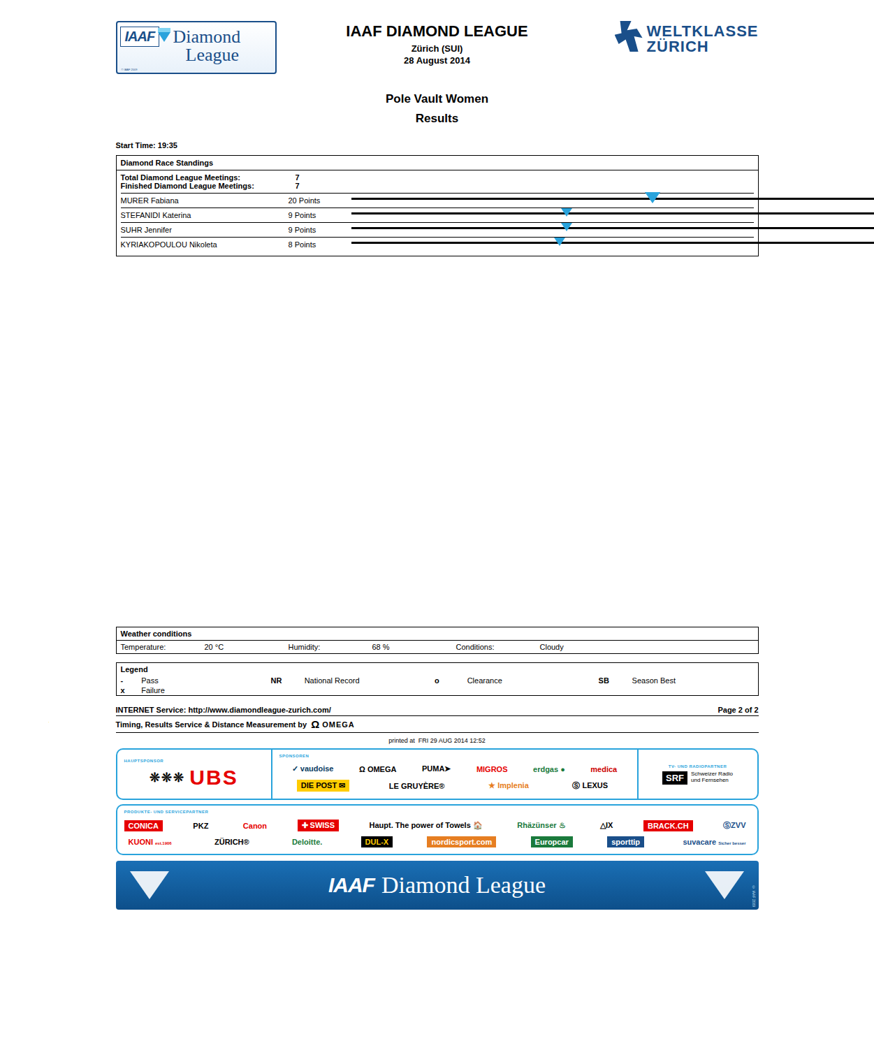IAAF
DiamondLeague
© IAAF 2009
IAAF DIAMOND LEAGUE
Zürich (SUI)
28 August 2014
WELTKLASSE
ZÜRICH
Pole Vault Women
Results
Start Time: 19:35
Diamond Race Standings
Total Diamond League Meetings:
7
Finished Diamond League Meetings:
7
| MURER Fabiana | 20 Points | |
| STEFANIDI Katerina | 9 Points | |
| SUHR Jennifer | 9 Points | |
| KYRIAKOPOULOU Nikoleta | 8 Points | |
Weather conditions
Temperature:
20 °C
Humidity:
68 %
Conditions:
Cloudy
Legend
| - | Pass | NR | National Record | o | Clearance | SB | Season Best |
| x | Failure | | | | | | |
INTERNET Service: http://www.diamondleague-zurich.com/
Page 2 of 2
Timing, Results Service & Distance Measurement by ΩOMEGA
printed at FRI 29 AUG 2014 12:52
HAUPTSPONSOR
❊❊❊UBS
SPONSOREN
✓ vaudoise
Ω OMEGA
PUMA➤
MIGROS
erdgas ●
medica
DIE POST ✉
LE GRUYÈRE®
★ Implenia
Ⓢ LEXUS
TV- UND RADIOPARTNER
SRF
Schweizer Radio
und Fernsehen
PRODUKTE- UND SERVICEPARTNER
CONICA
PKZ
Canon
✚ SWISS
Haupt. The power of Towels 🏠
Rhäzünser ♨
△IX
BRACK.CH
ⓈZVV
KUONI est.1906
ZÜRICH®
Deloitte.
DUL-X
nordicsport.com
Europcar
sporttip
suvacare Sicher besser
IAAF Diamond League
© IAAF 2009